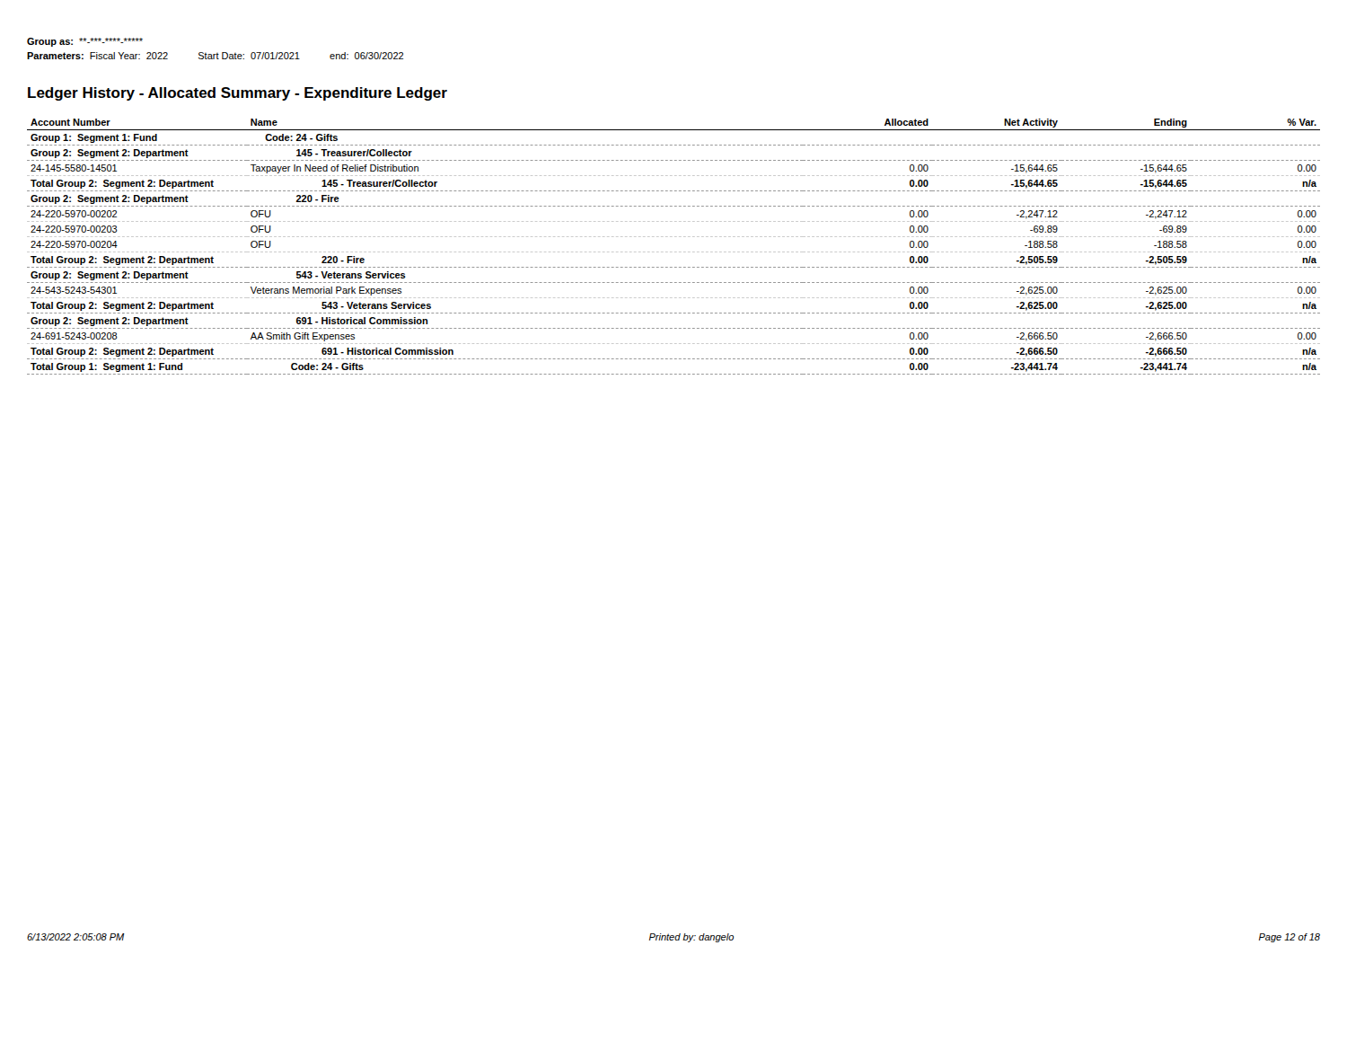Group as: **-***-****-*****
Parameters: Fiscal Year: 2022 Start Date: 07/01/2021 end: 06/30/2022
Ledger History - Allocated Summary - Expenditure Ledger
| Account Number | Name | Allocated | Net Activity | Ending | % Var. |
| --- | --- | --- | --- | --- | --- |
| Group 1: Segment 1: Fund Code: 24 - Gifts | | | | |
| Group 2: Segment 2: Department 145 - Treasurer/Collector | | | | |
| 24-145-5580-14501 | Taxpayer In Need of Relief Distribution | 0.00 | -15,644.65 | -15,644.65 | 0.00 |
| Total Group 2: Segment 2: Department 145 - Treasurer/Collector | 0.00 | -15,644.65 | -15,644.65 | n/a |
| Group 2: Segment 2: Department 220 - Fire | | | | |
| 24-220-5970-00202 | OFU | 0.00 | -2,247.12 | -2,247.12 | 0.00 |
| 24-220-5970-00203 | OFU | 0.00 | -69.89 | -69.89 | 0.00 |
| 24-220-5970-00204 | OFU | 0.00 | -188.58 | -188.58 | 0.00 |
| Total Group 2: Segment 2: Department 220 - Fire | 0.00 | -2,505.59 | -2,505.59 | n/a |
| Group 2: Segment 2: Department 543 - Veterans Services | | | | |
| 24-543-5243-54301 | Veterans Memorial Park Expenses | 0.00 | -2,625.00 | -2,625.00 | 0.00 |
| Total Group 2: Segment 2: Department 543 - Veterans Services | 0.00 | -2,625.00 | -2,625.00 | n/a |
| Group 2: Segment 2: Department 691 - Historical Commission | | | | |
| 24-691-5243-00208 | AA Smith Gift Expenses | 0.00 | -2,666.50 | -2,666.50 | 0.00 |
| Total Group 2: Segment 2: Department 691 - Historical Commission | 0.00 | -2,666.50 | -2,666.50 | n/a |
| Total Group 1: Segment 1: Fund Code: 24 - Gifts | 0.00 | -23,441.74 | -23,441.74 | n/a |
6/13/2022 2:05:08 PM Printed by: dangelo Page 12 of 18